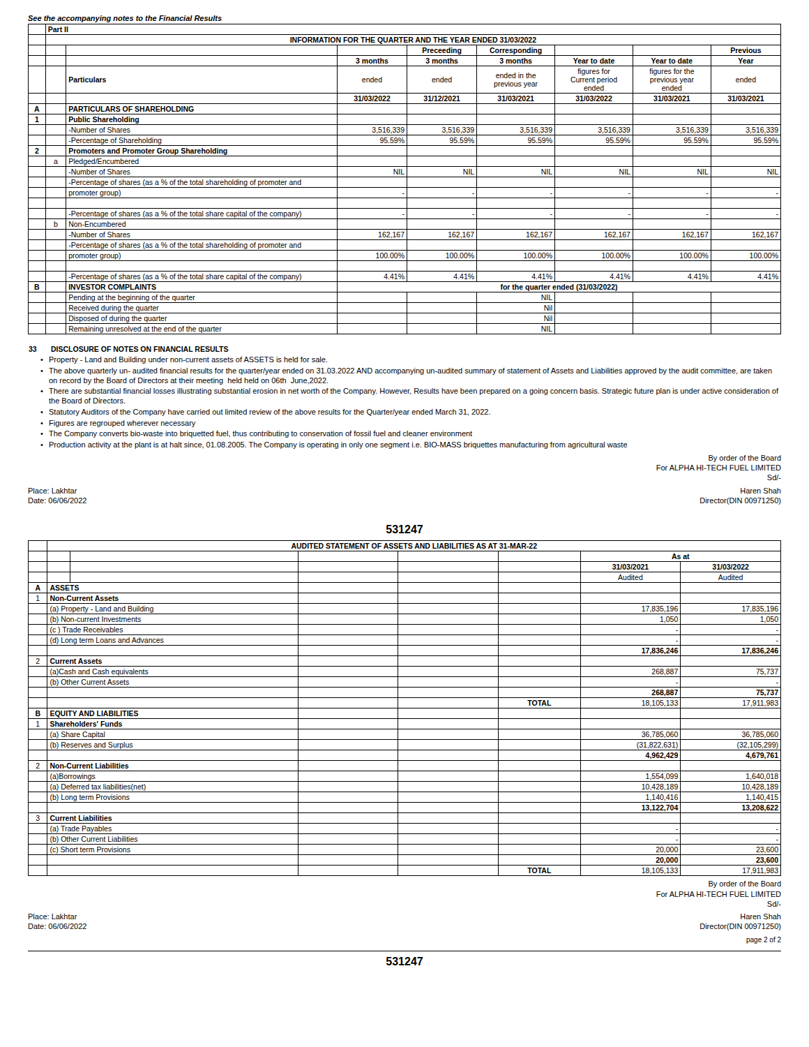See the accompanying notes to the Financial Results
| | Part II |
| | INFORMATION FOR THE QUARTER AND THE YEAR ENDED 31/03/2022 |
| | | | | Preceeding | Corresponding | | | Previous |
| | | | 3 months | 3 months | 3 months | Year to date | Year to date | Year |
| | | Particulars | ended | ended | ended in the previous year | figures for Current period ended | figures for the previous year ended | ended |
| | | | 31/03/2022 | 31/12/2021 | 31/03/2021 | 31/03/2022 | 31/03/2021 | 31/03/2021 |
| A | | PARTICULARS OF SHAREHOLDING | | | | | | |
| 1 | | Public Shareholding | | | | | | |
| | | -Number of Shares | 3,516,339 | 3,516,339 | 3,516,339 | 3,516,339 | 3,516,339 | 3,516,339 |
| | | -Percentage of Shareholding | 95.59% | 95.59% | 95.59% | 95.59% | 95.59% | 95.59% |
| 2 | | Promoters and Promoter Group Shareholding | | | | | | |
| | a | Pledged/Encumbered | | | | | | |
| | | -Number of Shares | NIL | NIL | NIL | NIL | NIL | NIL |
| | | -Percentage of shares (as a % of the total shareholding of promoter and | | | | | | |
| | | promoter group) | - | - | - | - | - | - |
| | | -Percentage of shares (as a % of the total share capital of the company) | - | - | - | - | - | - |
| | b | Non-Encumbered | | | | | | |
| | | -Number of Shares | 162,167 | 162,167 | 162,167 | 162,167 | 162,167 | 162,167 |
| | | -Percentage of shares (as a % of the total shareholding of promoter and | | | | | | |
| | | promoter group) | 100.00% | 100.00% | 100.00% | 100.00% | 100.00% | 100.00% |
| | | -Percentage of shares (as a % of the total share capital of the company) | 4.41% | 4.41% | 4.41% | 4.41% | 4.41% | 4.41% |
| B | | INVESTOR COMPLAINTS | for the quarter ended (31/03/2022) |
| | | Pending at the beginning of the quarter | | | NIL | | | |
| | | Received during the quarter | | | Nil | | | |
| | | Disposed of during the quarter | | | Nil | | | |
| | | Remaining unresolved at the end of the quarter | | | NIL | | | |
| 33 | DISCLOSURE OF NOTES ON FINANCIAL RESULTS |
Property - Land and Building under non-current assets of ASSETS is held for sale.
The above quarterly un- audited financial results for the quarter/year ended on 31.03.2022 AND accompanying un-audited summary of statement of Assets and Liabilities approved by the audit committee, are taken on record by the Board of Directors at their meeting held held on 06th June,2022.
There are substantial financial losses illustrating substantial erosion in net worth of the Company. However, Results have been prepared on a going concern basis. Strategic future plan is under active consideration of the Board of Directors.
Statutory Auditors of the Company have carried out limited review of the above results for the Quarter/year ended March 31, 2022.
Figures are regrouped wherever necessary
The Company converts bio-waste into briquetted fuel, thus contributing to conservation of fossil fuel and cleaner environment
Production activity at the plant is at halt since, 01.08.2005. The Company is operating in only one segment i.e. BIO-MASS briquettes manufacturing from agricultural waste
By order of the Board
For ALPHA HI-TECH FUEL LIMITED
Sd/-
Place: Lakhtar
Date: 06/06/2022
Haren Shah
Director(DIN 00971250)
531247
| | AUDITED STATEMENT OF ASSETS AND LIABILITIES AS AT 31-MAR-22 |
| | | | | | | As at |
| | | | | | | 31/03/2021 | 31/03/2022 |
| | | | | | | Audited | Audited |
| A | ASSETS | | | | | |
| 1 | Non-Current Assets | | | | | |
| | (a) Property - Land and Building | | | | 17,835,196 | 17,835,196 |
| | (b) Non-current Investments | | | | 1,050 | 1,050 |
| | (c ) Trade Receivables | | | | - | - |
| | (d) Long term Loans and Advances | | | | - | - |
| | | | | | 17,836,246 | 17,836,246 |
| 2 | Current Assets | | | | | |
| | (a)Cash and Cash equivalents | | | | 268,887 | 75,737 |
| | (b) Other Current Assets | | | | - | - |
| | | | | | 268,887 | 75,737 |
| | | | | TOTAL | 18,105,133 | 17,911,983 |
| B | EQUITY AND LIABILITIES | | | | | |
| 1 | Shareholders' Funds | | | | | |
| | (a) Share Capital | | | | 36,785,060 | 36,785,060 |
| | (b) Reserves and Surplus | | | | (31,822,631) | (32,105,299) |
| | | | | | 4,962,429 | 4,679,761 |
| 2 | Non-Current Liabilities | | | | | |
| | (a)Borrowings | | | | 1,554,099 | 1,640,018 |
| | (a) Deferred tax liabilities(net) | | | | 10,428,189 | 10,428,189 |
| | (b) Long term Provisions | | | | 1,140,416 | 1,140,415 |
| | | | | | 13,122,704 | 13,208,622 |
| 3 | Current Liabilities | | | | | |
| | (a) Trade Payables | | | | - | - |
| | (b) Other Current Liabilities | | | | - | - |
| | (c) Short term Provisions | | | | 20,000 | 23,600 |
| | | | | | 20,000 | 23,600 |
| | | | | TOTAL | 18,105,133 | 17,911,983 |
By order of the Board
For ALPHA HI-TECH FUEL LIMITED
Sd/-
Place: Lakhtar
Date: 06/06/2022
Haren Shah
Director(DIN 00971250)
page 2 of 2
531247